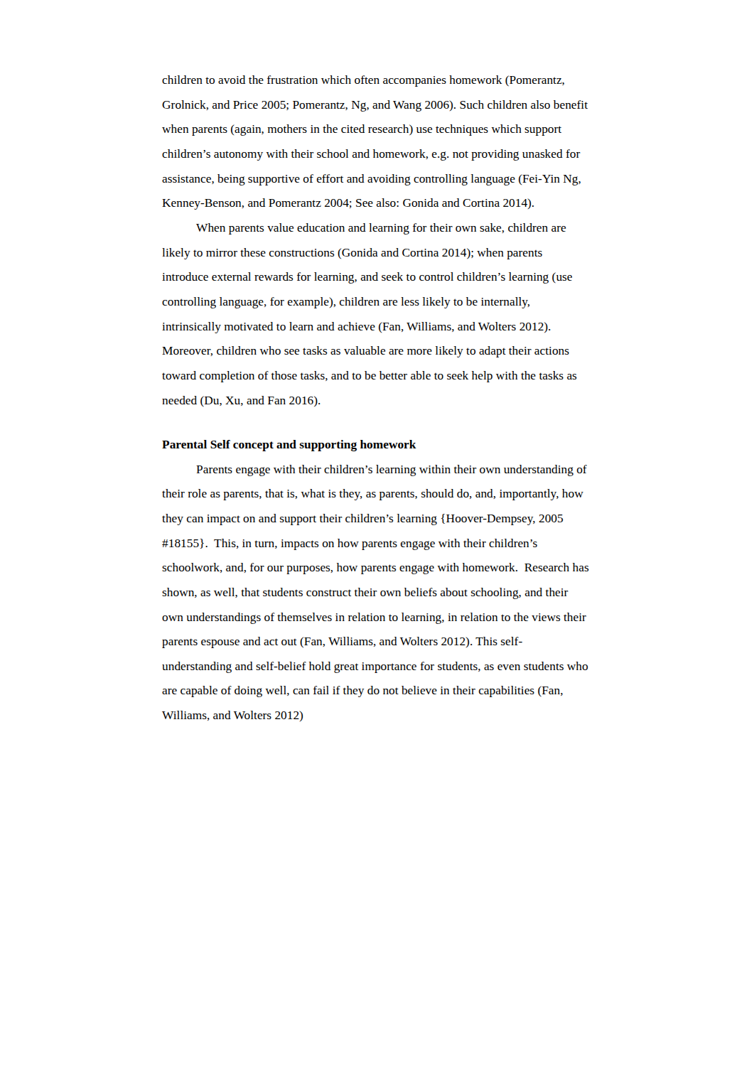children to avoid the frustration which often accompanies homework (Pomerantz, Grolnick, and Price 2005; Pomerantz, Ng, and Wang 2006). Such children also benefit when parents (again, mothers in the cited research) use techniques which support children’s autonomy with their school and homework, e.g. not providing unasked for assistance, being supportive of effort and avoiding controlling language (Fei-Yin Ng, Kenney-Benson, and Pomerantz 2004; See also: Gonida and Cortina 2014).
When parents value education and learning for their own sake, children are likely to mirror these constructions (Gonida and Cortina 2014); when parents introduce external rewards for learning, and seek to control children’s learning (use controlling language, for example), children are less likely to be internally, intrinsically motivated to learn and achieve (Fan, Williams, and Wolters 2012). Moreover, children who see tasks as valuable are more likely to adapt their actions toward completion of those tasks, and to be better able to seek help with the tasks as needed (Du, Xu, and Fan 2016).
Parental Self concept and supporting homework
Parents engage with their children’s learning within their own understanding of their role as parents, that is, what is they, as parents, should do, and, importantly, how they can impact on and support their children’s learning {Hoover-Dempsey, 2005 #18155}. This, in turn, impacts on how parents engage with their children’s schoolwork, and, for our purposes, how parents engage with homework. Research has shown, as well, that students construct their own beliefs about schooling, and their own understandings of themselves in relation to learning, in relation to the views their parents espouse and act out (Fan, Williams, and Wolters 2012). This self-understanding and self-belief hold great importance for students, as even students who are capable of doing well, can fail if they do not believe in their capabilities (Fan, Williams, and Wolters 2012)